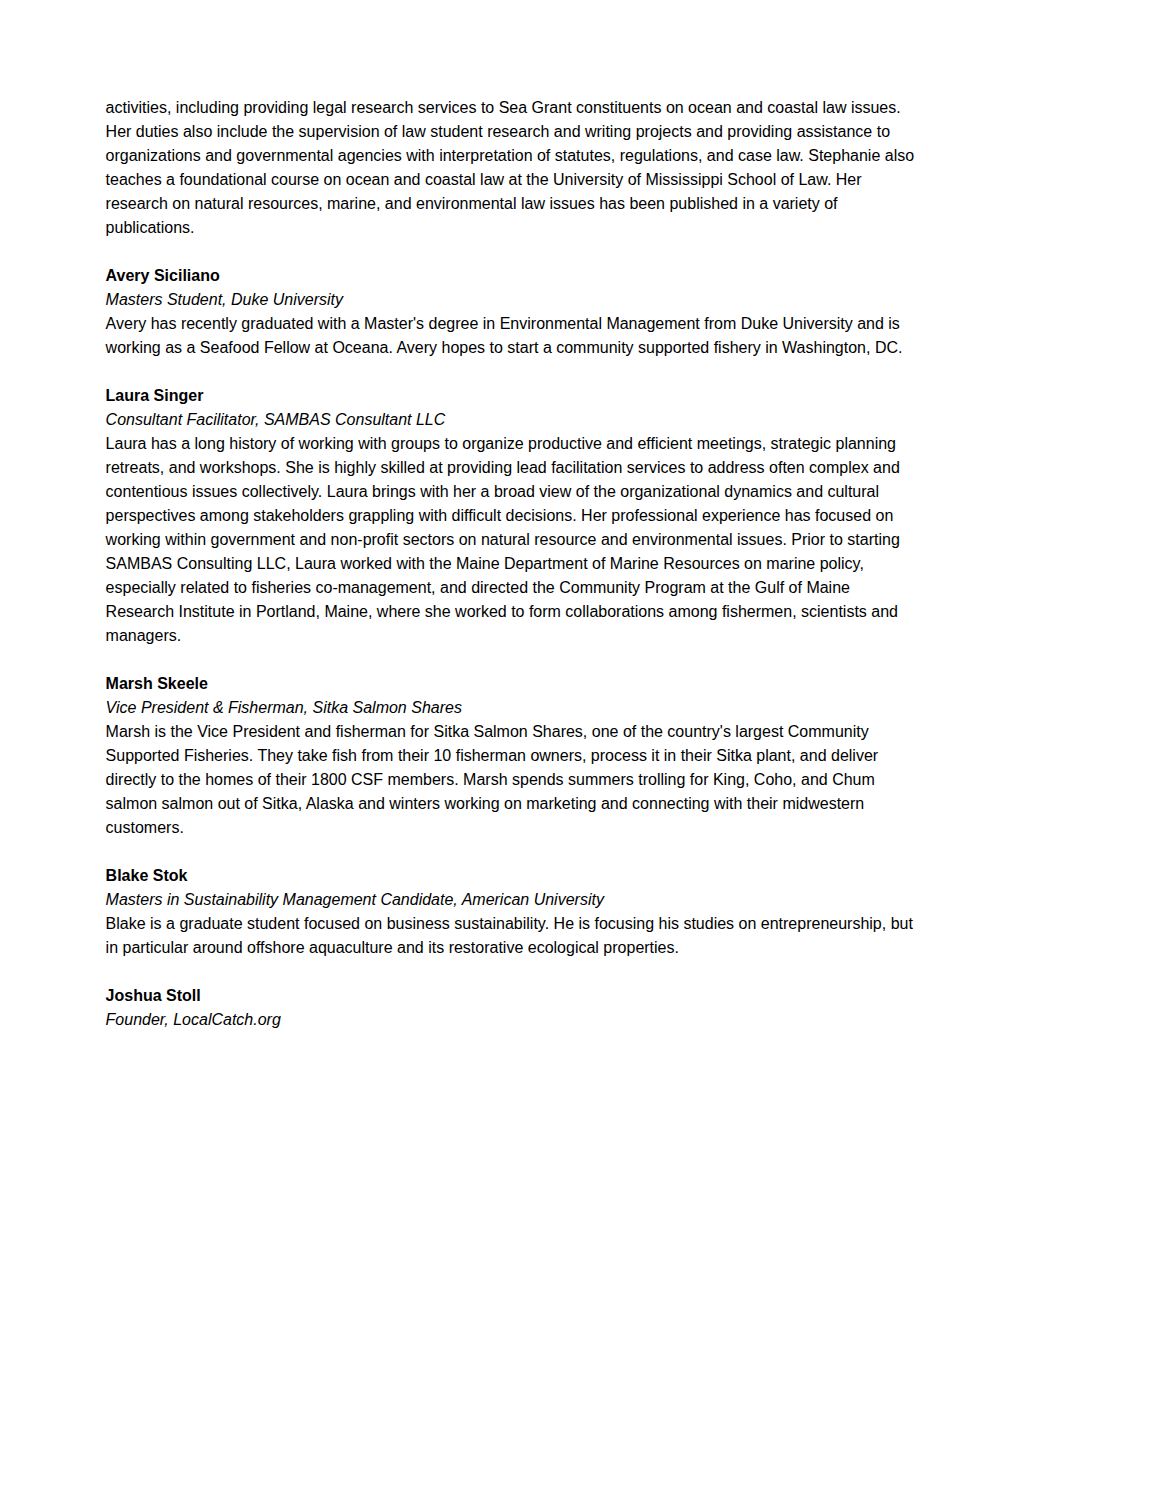activities, including providing legal research services to Sea Grant constituents on ocean and coastal law issues. Her duties also include the supervision of law student research and writing projects and providing assistance to organizations and governmental agencies with interpretation of statutes, regulations, and case law. Stephanie also teaches a foundational course on ocean and coastal law at the University of Mississippi School of Law. Her research on natural resources, marine, and environmental law issues has been published in a variety of publications.
Avery Siciliano
Masters Student, Duke University
Avery has recently graduated with a Master's degree in Environmental Management from Duke University and is working as a Seafood Fellow at Oceana. Avery hopes to start a community supported fishery in Washington, DC.
Laura Singer
Consultant Facilitator, SAMBAS Consultant LLC
Laura has a long history of working with groups to organize productive and efficient meetings, strategic planning retreats, and workshops. She is highly skilled at providing lead facilitation services to address often complex and contentious issues collectively. Laura brings with her a broad view of the organizational dynamics and cultural perspectives among stakeholders grappling with difficult decisions. Her professional experience has focused on working within government and non-profit sectors on natural resource and environmental issues. Prior to starting SAMBAS Consulting LLC, Laura worked with the Maine Department of Marine Resources on marine policy, especially related to fisheries co-management, and directed the Community Program at the Gulf of Maine Research Institute in Portland, Maine, where she worked to form collaborations among fishermen, scientists and managers.
Marsh Skeele
Vice President & Fisherman, Sitka Salmon Shares
Marsh is the Vice President and fisherman for Sitka Salmon Shares, one of the country's largest Community Supported Fisheries. They take fish from their 10 fisherman owners, process it in their Sitka plant, and deliver directly to the homes of their 1800 CSF members. Marsh spends summers trolling for King, Coho, and Chum salmon salmon out of Sitka, Alaska and winters working on marketing and connecting with their midwestern customers.
Blake Stok
Masters in Sustainability Management Candidate, American University
Blake is a graduate student focused on business sustainability. He is focusing his studies on entrepreneurship, but in particular around offshore aquaculture and its restorative ecological properties.
Joshua Stoll
Founder, LocalCatch.org